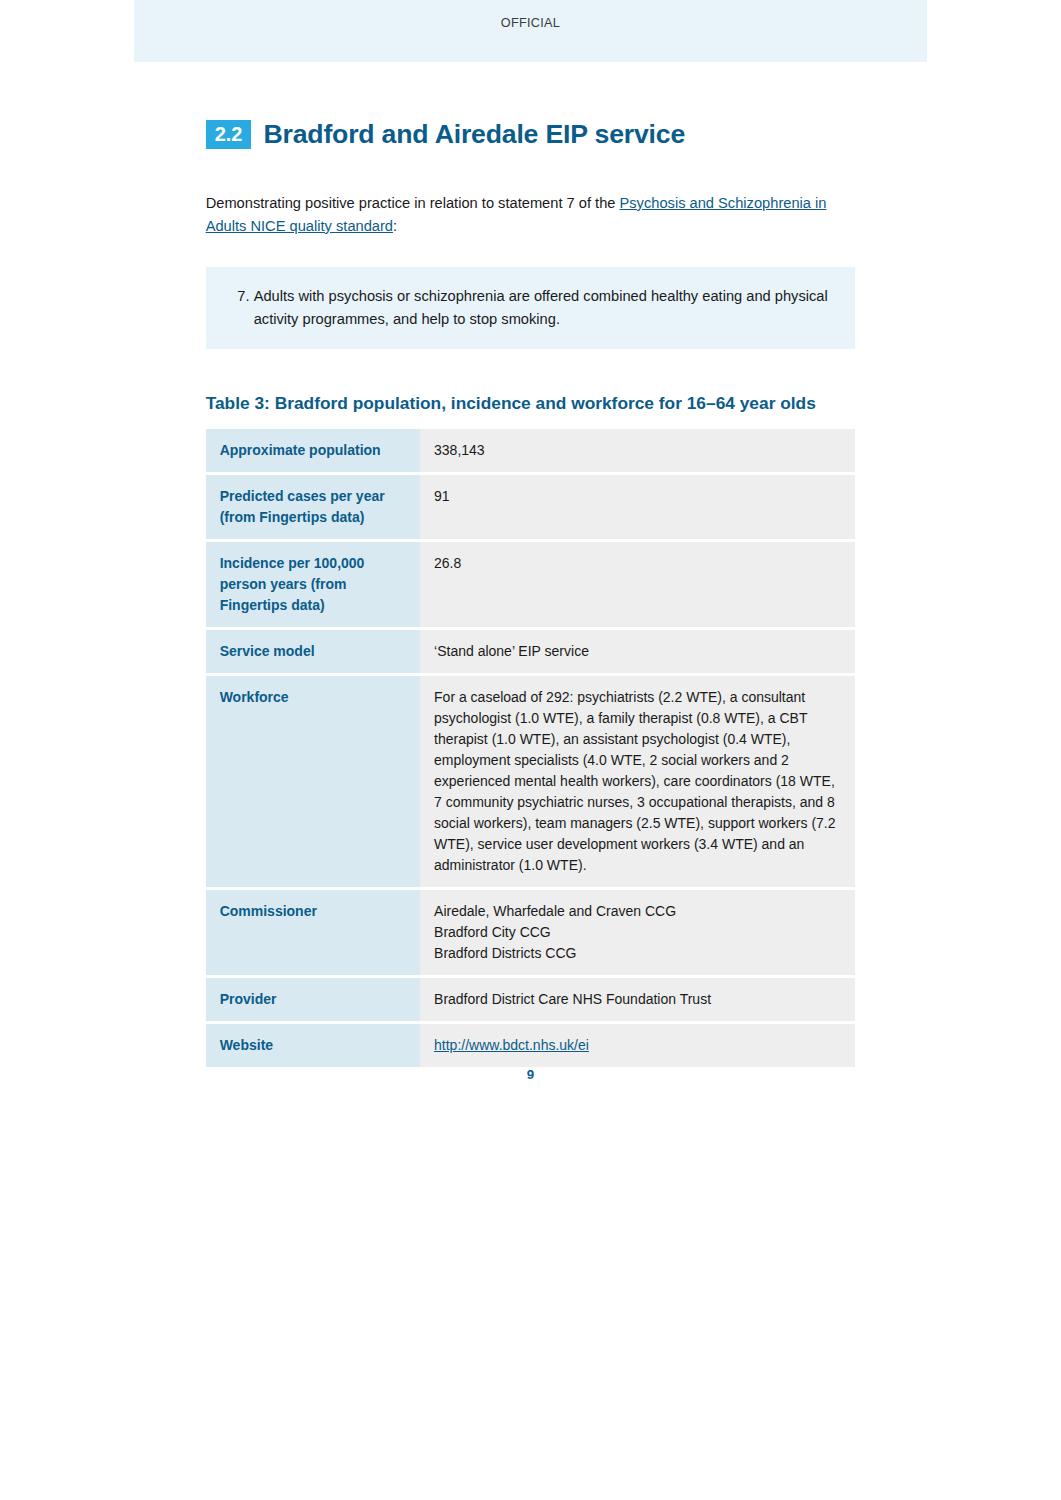OFFICIAL
2.2 Bradford and Airedale EIP service
Demonstrating positive practice in relation to statement 7 of the Psychosis and Schizophrenia in Adults NICE quality standard:
Adults with psychosis or schizophrenia are offered combined healthy eating and physical activity programmes, and help to stop smoking.
Table 3: Bradford population, incidence and workforce for 16–64 year olds
| Approximate population | 338,143 |
| Predicted cases per year (from Fingertips data) | 91 |
| Incidence per 100,000 person years (from Fingertips data) | 26.8 |
| Service model | ‘Stand alone’ EIP service |
| Workforce | For a caseload of 292: psychiatrists (2.2 WTE), a consultant psychologist (1.0 WTE), a family therapist (0.8 WTE), a CBT therapist (1.0 WTE), an assistant psychologist (0.4 WTE), employment specialists (4.0 WTE, 2 social workers and 2 experienced mental health workers), care coordinators (18 WTE, 7 community psychiatric nurses, 3 occupational therapists, and 8 social workers), team managers (2.5 WTE), support workers (7.2 WTE), service user development workers (3.4 WTE) and an administrator (1.0 WTE). |
| Commissioner | Airedale, Wharfedale and Craven CCG Bradford City CCG Bradford Districts CCG |
| Provider | Bradford District Care NHS Foundation Trust |
| Website | http://www.bdct.nhs.uk/ei |
9